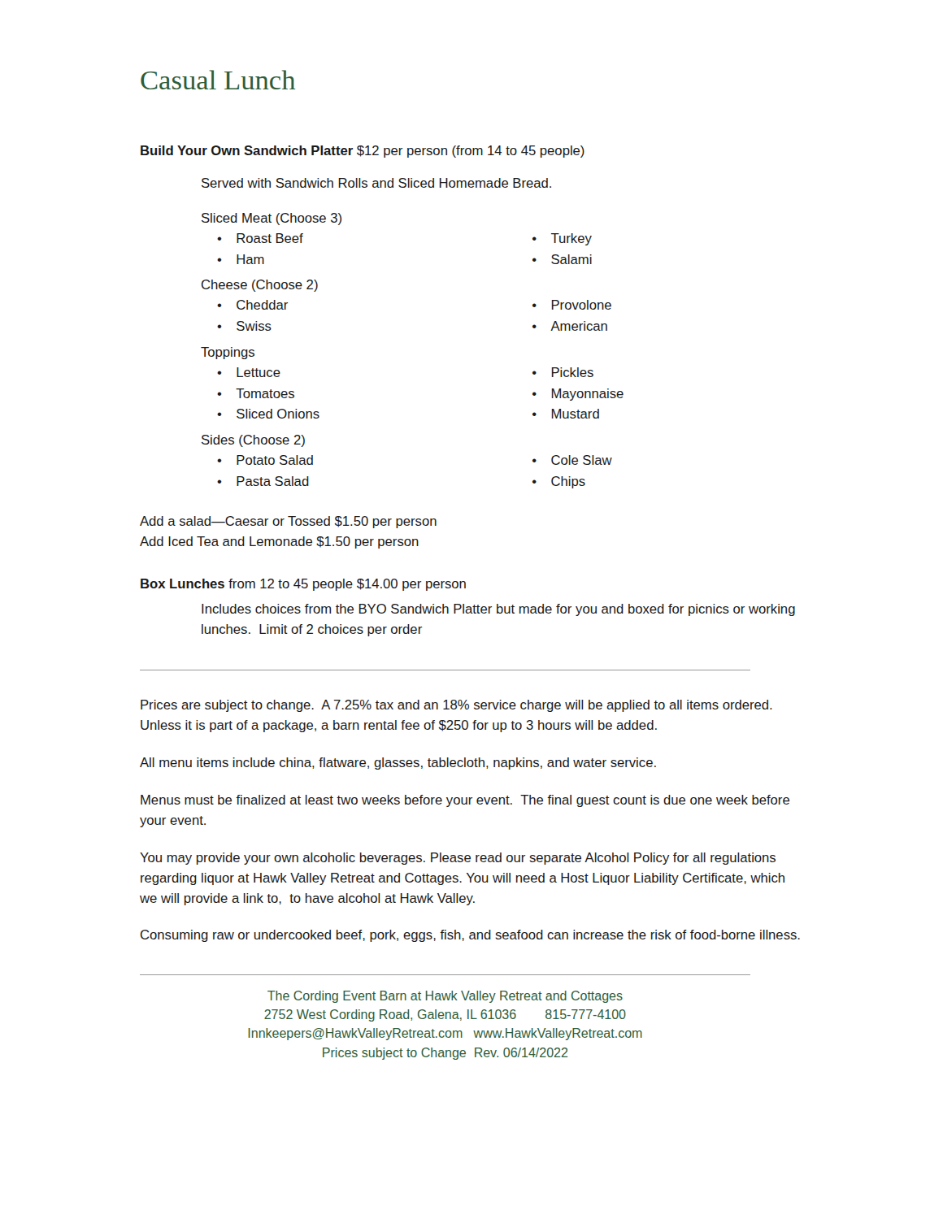Casual Lunch
Build Your Own Sandwich Platter $12 per person (from 14 to 45 people)
Served with Sandwich Rolls and Sliced Homemade Bread.
Sliced Meat (Choose 3)
Roast Beef
Ham
Turkey
Salami
Cheese (Choose 2)
Cheddar
Swiss
Provolone
American
Toppings
Lettuce
Tomatoes
Sliced Onions
Pickles
Mayonnaise
Mustard
Sides (Choose 2)
Potato Salad
Pasta Salad
Cole Slaw
Chips
Add a salad—Caesar or Tossed $1.50 per person
Add Iced Tea and Lemonade $1.50 per person
Box Lunches from 12 to 45 people $14.00 per person
Includes choices from the BYO Sandwich Platter but made for you and boxed for picnics or working lunches. Limit of 2 choices per order
Prices are subject to change. A 7.25% tax and an 18% service charge will be applied to all items ordered. Unless it is part of a package, a barn rental fee of $250 for up to 3 hours will be added.
All menu items include china, flatware, glasses, tablecloth, napkins, and water service.
Menus must be finalized at least two weeks before your event. The final guest count is due one week before your event.
You may provide your own alcoholic beverages. Please read our separate Alcohol Policy for all regulations regarding liquor at Hawk Valley Retreat and Cottages. You will need a Host Liquor Liability Certificate, which we will provide a link to, to have alcohol at Hawk Valley.
Consuming raw or undercooked beef, pork, eggs, fish, and seafood can increase the risk of food-borne illness.
The Cording Event Barn at Hawk Valley Retreat and Cottages
2752 West Cording Road, Galena, IL 61036815-777-4100
Innkeepers@HawkValleyRetreat.com www.HawkValleyRetreat.com
Prices subject to Change Rev. 06/14/2022